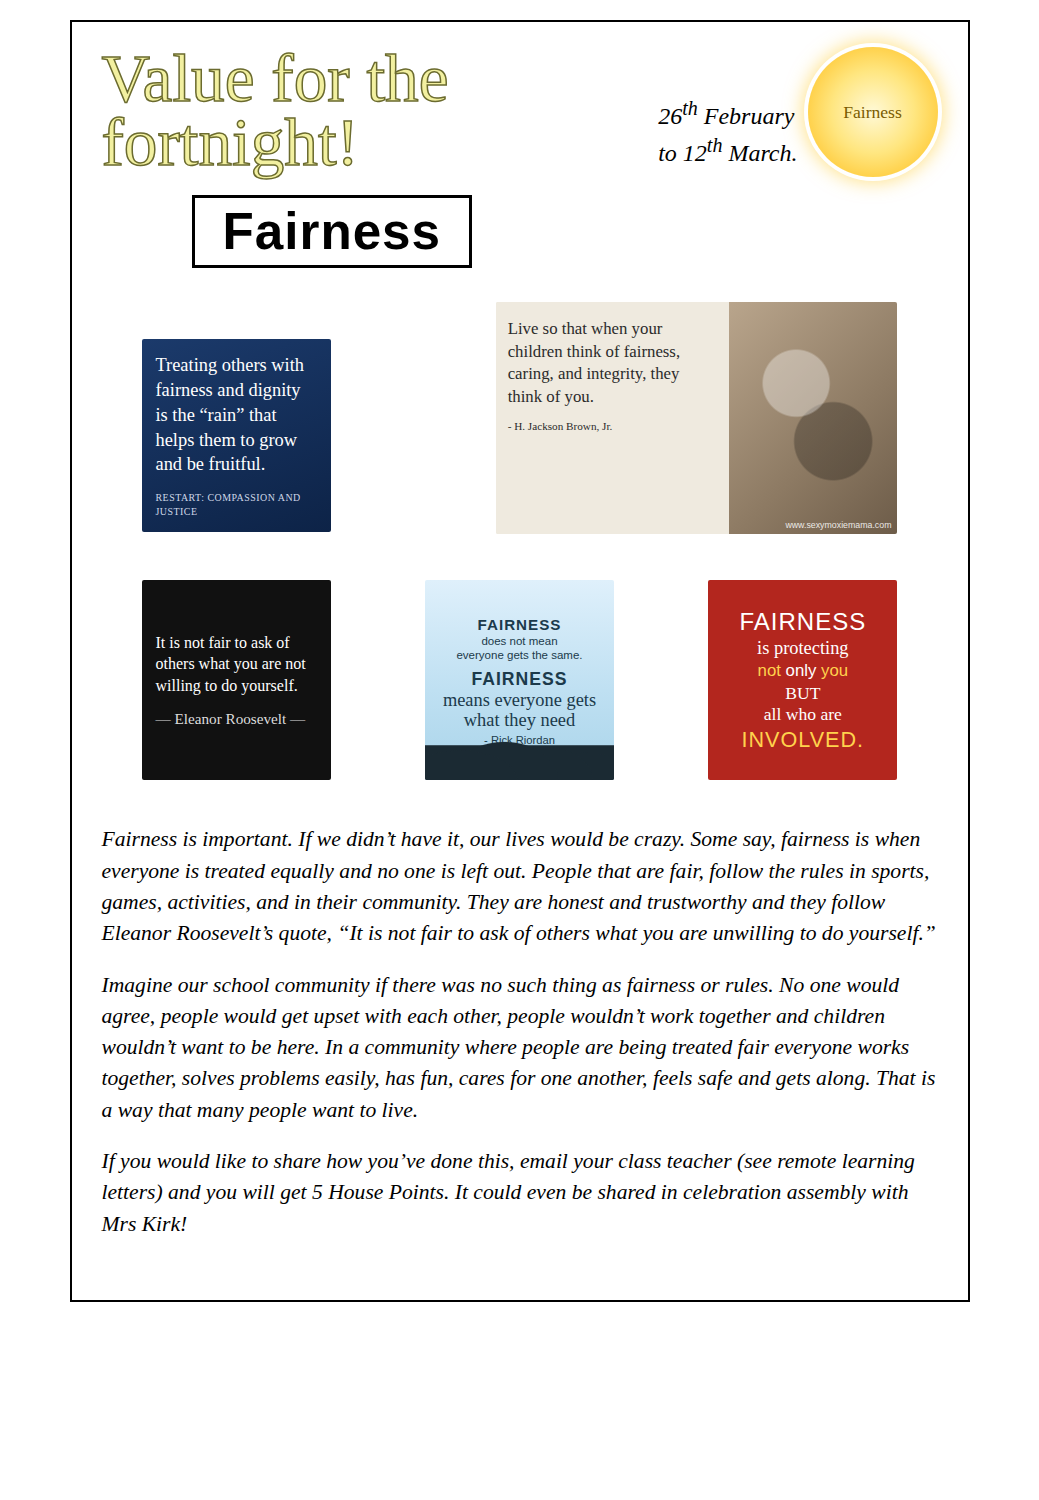Value for the fortnight!
26th February
to 12th March.
Fairness
Fairness
Live so that when your children think of fairness, caring, and integrity, they think of you. - H. Jackson Brown, Jr.
www.sexymoxiemama.com
Treating others with fairness and dignity is the “rain” that helps them to grow and be fruitful.
Restart: Compassion and Justice
It is not fair to ask of others what you are not willing to do yourself.
— Eleanor Roosevelt —
FAIRNESS does not mean
everyone gets the same.
FAIRNESS means everyone gets what they need - Rick Riordan
FAIRNESS
is protecting
not only you
BUT
all who are
INVOLVED.
Fairness is important. If we didn’t have it, our lives would be crazy. Some say, fairness is when everyone is treated equally and no one is left out. People that are fair, follow the rules in sports, games, activities, and in their community. They are honest and trustworthy and they follow Eleanor Roosevelt’s quote, “It is not fair to ask of others what you are unwilling to do yourself.”
Imagine our school community if there was no such thing as fairness or rules. No one would agree, people would get upset with each other, people wouldn’t work together and children wouldn’t want to be here. In a community where people are being treated fair everyone works together, solves problems easily, has fun, cares for one another, feels safe and gets along. That is a way that many people want to live.
If you would like to share how you’ve done this, email your class teacher (see remote learning letters) and you will get 5 House Points. It could even be shared in celebration assembly with Mrs Kirk!